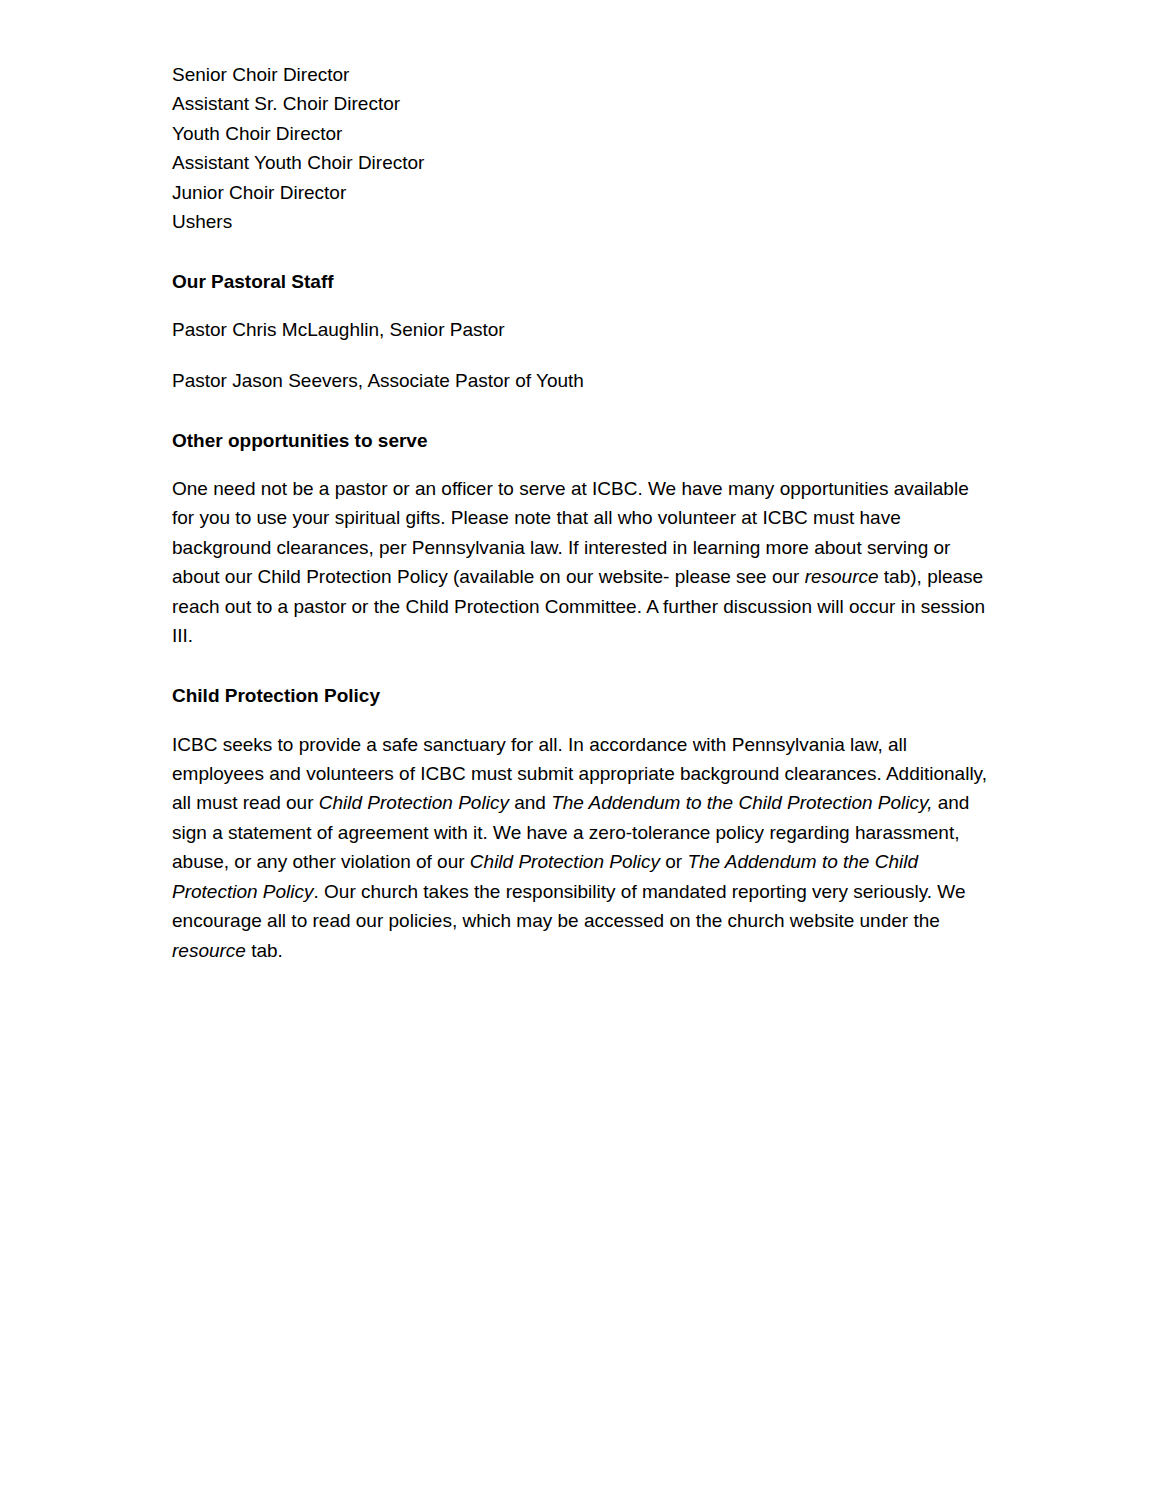Senior Choir Director
Assistant Sr. Choir Director
Youth Choir Director
Assistant Youth Choir Director
Junior Choir Director
Ushers
Our Pastoral Staff
Pastor Chris McLaughlin, Senior Pastor
Pastor Jason Seevers, Associate Pastor of Youth
Other opportunities to serve
One need not be a pastor or an officer to serve at ICBC. We have many opportunities available for you to use your spiritual gifts. Please note that all who volunteer at ICBC must have background clearances, per Pennsylvania law. If interested in learning more about serving or about our Child Protection Policy (available on our website- please see our resource tab), please reach out to a pastor or the Child Protection Committee. A further discussion will occur in session III.
Child Protection Policy
ICBC seeks to provide a safe sanctuary for all. In accordance with Pennsylvania law, all employees and volunteers of ICBC must submit appropriate background clearances. Additionally, all must read our Child Protection Policy and The Addendum to the Child Protection Policy, and sign a statement of agreement with it. We have a zero-tolerance policy regarding harassment, abuse, or any other violation of our Child Protection Policy or The Addendum to the Child Protection Policy. Our church takes the responsibility of mandated reporting very seriously. We encourage all to read our policies, which may be accessed on the church website under the resource tab.